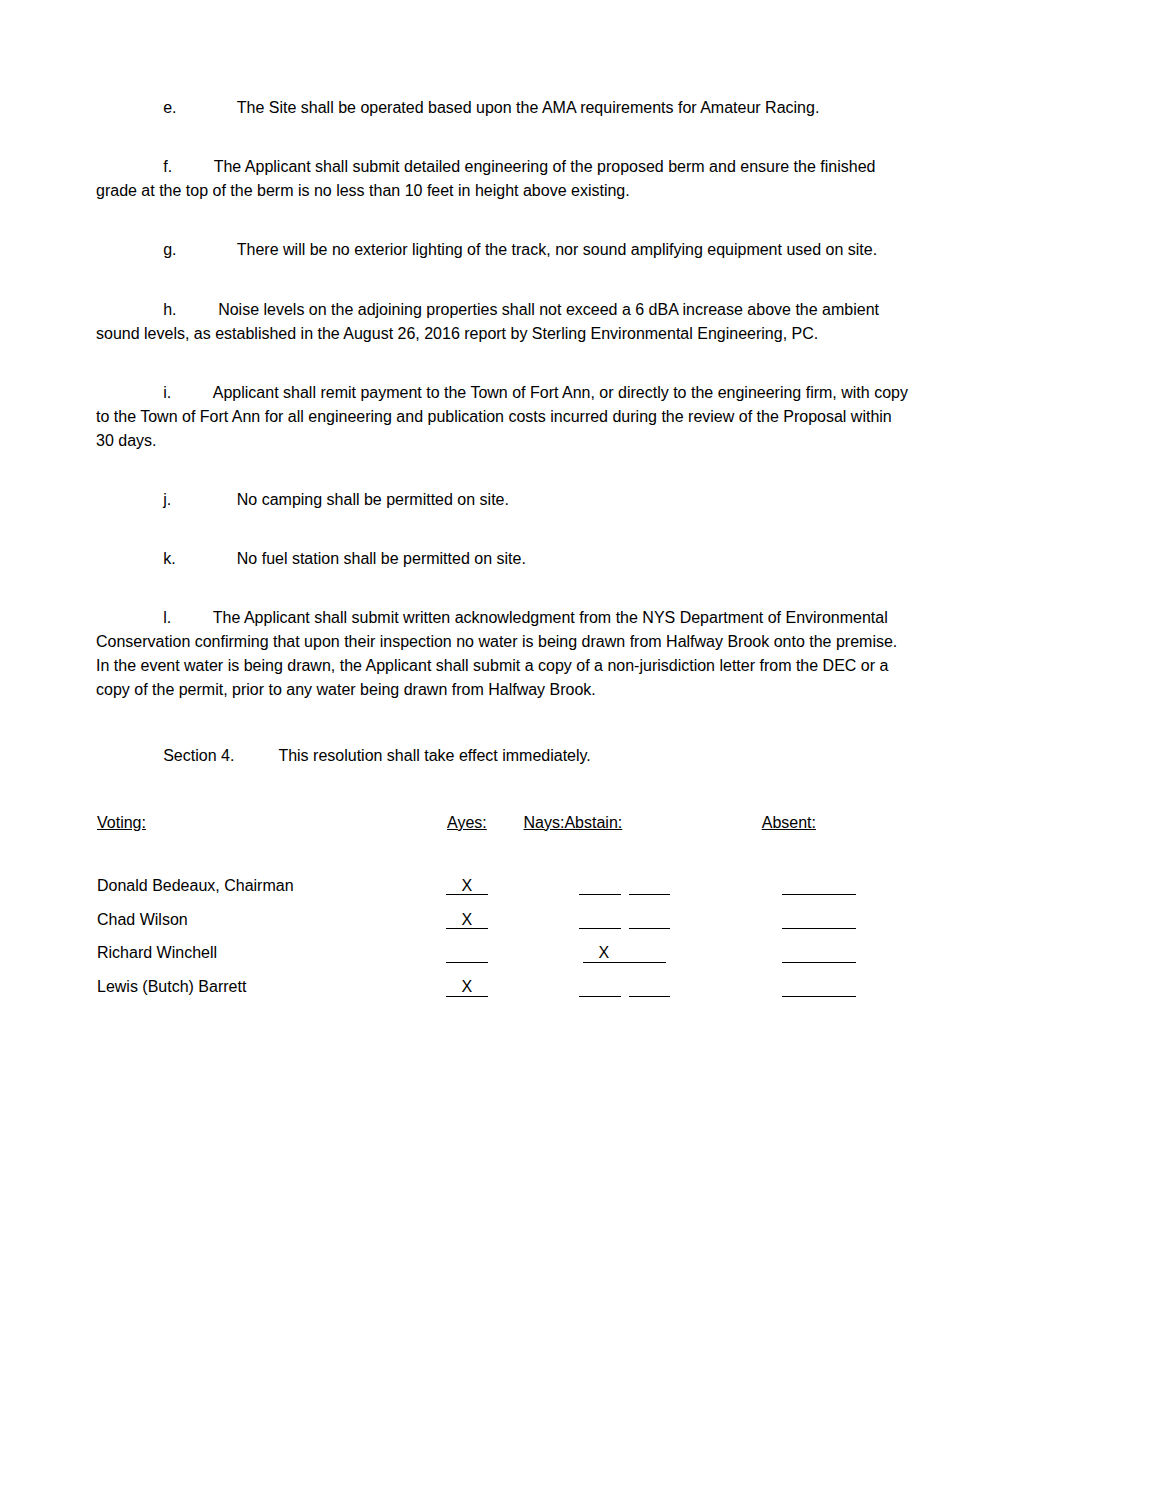e.
The Site shall be operated based upon the AMA requirements for Amateur Racing.
f. The Applicant shall submit detailed engineering of the proposed berm and ensure the finished grade at the top of the berm is no less than 10 feet in height above existing.
g.
There will be no exterior lighting of the track, nor sound amplifying equipment used on site.
h. Noise levels on the adjoining properties shall not exceed a 6 dBA increase above the ambient sound levels, as established in the August 26, 2016 report by Sterling Environmental Engineering, PC.
i. Applicant shall remit payment to the Town of Fort Ann, or directly to the engineering firm, with copy to the Town of Fort Ann for all engineering and publication costs incurred during the review of the Proposal within 30 days.
j.
No camping shall be permitted on site.
k.
No fuel station shall be permitted on site.
l. The Applicant shall submit written acknowledgment from the NYS Department of Environmental Conservation confirming that upon their inspection no water is being drawn from Halfway Brook onto the premise. In the event water is being drawn, the Applicant shall submit a copy of a non-jurisdiction letter from the DEC or a copy of the permit, prior to any water being drawn from Halfway Brook.
Section 4. This resolution shall take effect immediately.
| Voting: | Ayes: | Nays:Abstain: | Absent: |
| --- | --- | --- | --- |
| Donald Bedeaux, Chairman | X | | |
| Chad Wilson | X | | |
| Richard Winchell | | X | |
| Lewis (Butch) Barrett | X | | |